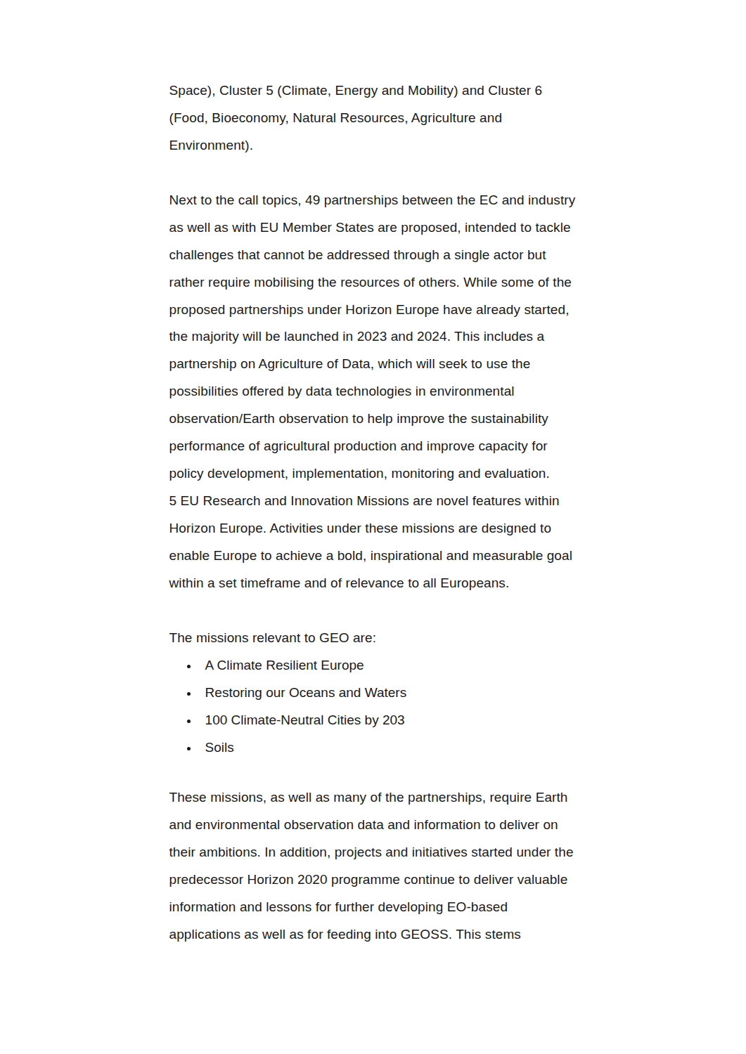Space), Cluster 5 (Climate, Energy and Mobility) and Cluster 6 (Food, Bioeconomy, Natural Resources, Agriculture and Environment).
Next to the call topics, 49 partnerships between the EC and industry as well as with EU Member States are proposed, intended to tackle challenges that cannot be addressed through a single actor but rather require mobilising the resources of others. While some of the proposed partnerships under Horizon Europe have already started, the majority will be launched in 2023 and 2024. This includes a partnership on Agriculture of Data, which will seek to use the possibilities offered by data technologies in environmental observation/Earth observation to help improve the sustainability performance of agricultural production and improve capacity for policy development, implementation, monitoring and evaluation.
5 EU Research and Innovation Missions are novel features within Horizon Europe. Activities under these missions are designed to enable Europe to achieve a bold, inspirational and measurable goal within a set timeframe and of relevance to all Europeans.
The missions relevant to GEO are:
A Climate Resilient Europe
Restoring our Oceans and Waters
100 Climate-Neutral Cities by 203
Soils
These missions, as well as many of the partnerships, require Earth and environmental observation data and information to deliver on their ambitions. In addition, projects and initiatives started under the predecessor Horizon 2020 programme continue to deliver valuable information and lessons for further developing EO-based applications as well as for feeding into GEOSS. This stems